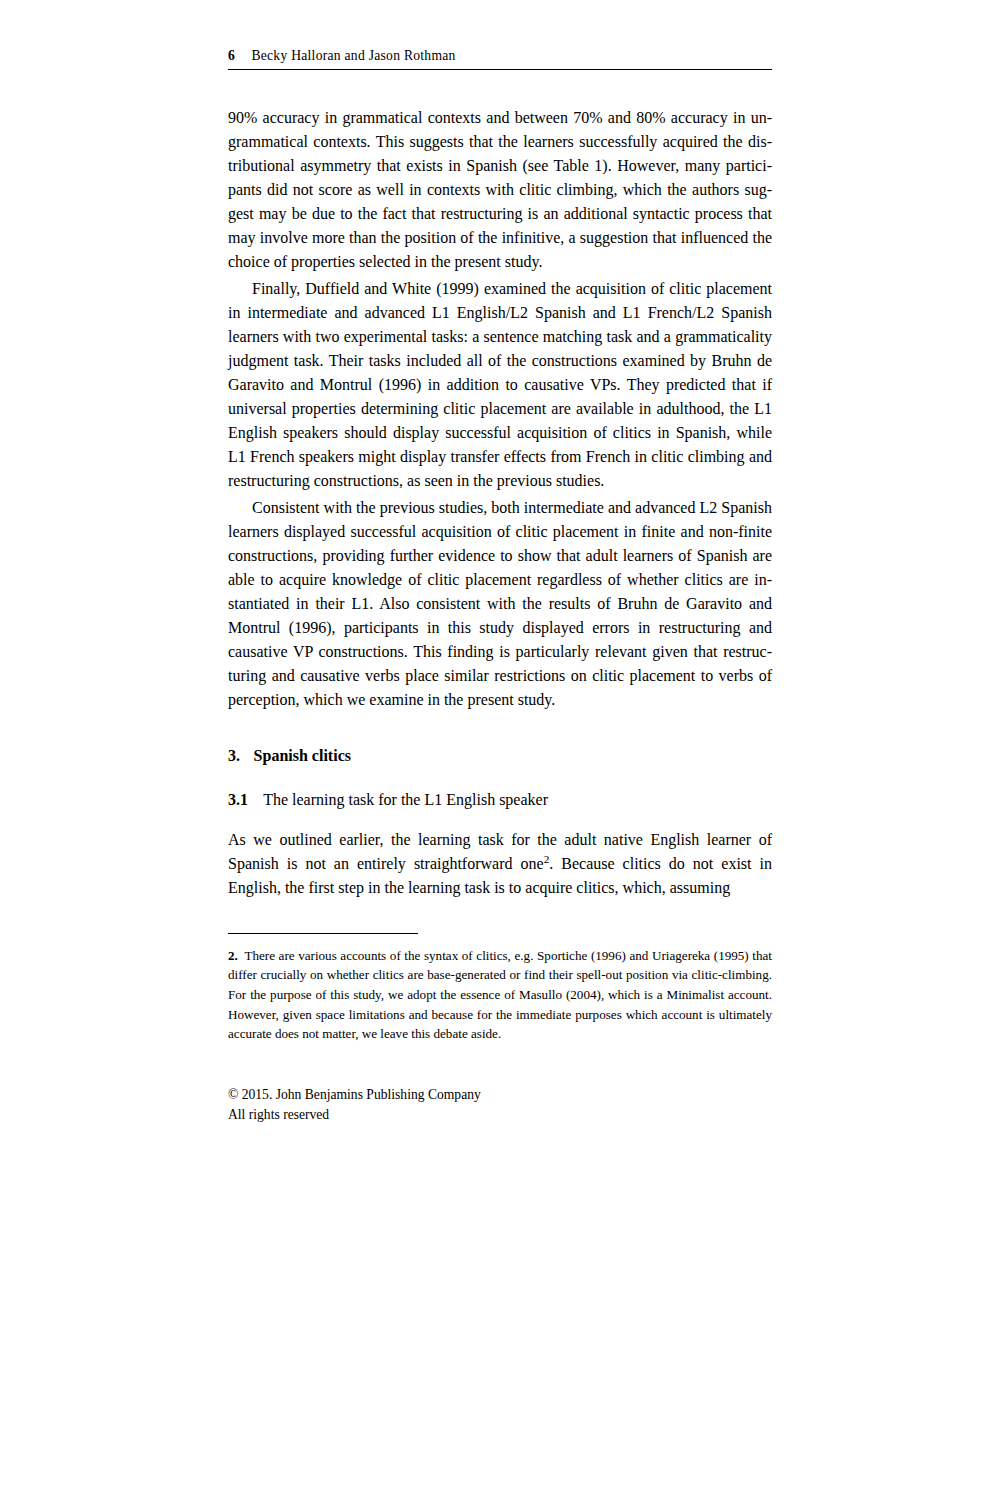6 Becky Halloran and Jason Rothman
90% accuracy in grammatical contexts and between 70% and 80% accuracy in ungrammatical contexts. This suggests that the learners successfully acquired the distributional asymmetry that exists in Spanish (see Table 1). However, many participants did not score as well in contexts with clitic climbing, which the authors suggest may be due to the fact that restructuring is an additional syntactic process that may involve more than the position of the infinitive, a suggestion that influenced the choice of properties selected in the present study.
Finally, Duffield and White (1999) examined the acquisition of clitic placement in intermediate and advanced L1 English/L2 Spanish and L1 French/L2 Spanish learners with two experimental tasks: a sentence matching task and a grammaticality judgment task. Their tasks included all of the constructions examined by Bruhn de Garavito and Montrul (1996) in addition to causative VPs. They predicted that if universal properties determining clitic placement are available in adulthood, the L1 English speakers should display successful acquisition of clitics in Spanish, while L1 French speakers might display transfer effects from French in clitic climbing and restructuring constructions, as seen in the previous studies.
Consistent with the previous studies, both intermediate and advanced L2 Spanish learners displayed successful acquisition of clitic placement in finite and non-finite constructions, providing further evidence to show that adult learners of Spanish are able to acquire knowledge of clitic placement regardless of whether clitics are instantiated in their L1. Also consistent with the results of Bruhn de Garavito and Montrul (1996), participants in this study displayed errors in restructuring and causative VP constructions. This finding is particularly relevant given that restructuring and causative verbs place similar restrictions on clitic placement to verbs of perception, which we examine in the present study.
3. Spanish clitics
3.1 The learning task for the L1 English speaker
As we outlined earlier, the learning task for the adult native English learner of Spanish is not an entirely straightforward one2. Because clitics do not exist in English, the first step in the learning task is to acquire clitics, which, assuming
2. There are various accounts of the syntax of clitics, e.g. Sportiche (1996) and Uriagereka (1995) that differ crucially on whether clitics are base-generated or find their spell-out position via clitic-climbing. For the purpose of this study, we adopt the essence of Masullo (2004), which is a Minimalist account. However, given space limitations and because for the immediate purposes which account is ultimately accurate does not matter, we leave this debate aside.
© 2015. John Benjamins Publishing Company
All rights reserved